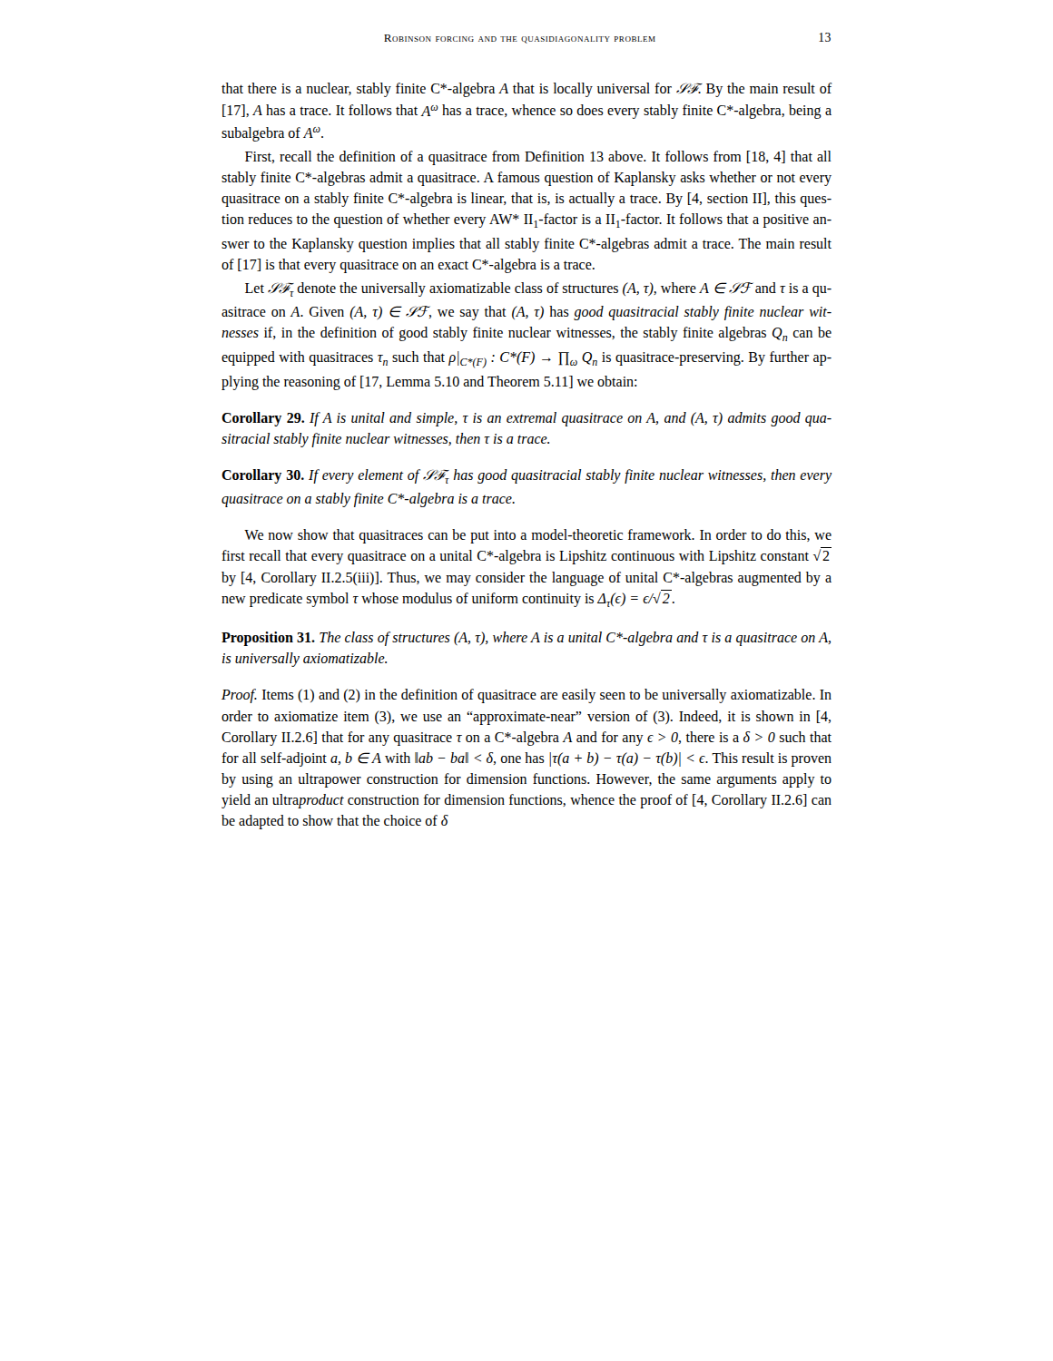Robinson forcing and the quasidiagonality problem 13
that there is a nuclear, stably finite C*-algebra A that is locally universal for 𝒮ℱ. By the main result of [17], A has a trace. It follows that Aω has a trace, whence so does every stably finite C*-algebra, being a subalgebra of Aω.
First, recall the definition of a quasitrace from Definition 13 above. It follows from [18, 4] that all stably finite C*-algebras admit a quasitrace. A famous question of Kaplansky asks whether or not every quasitrace on a stably finite C*-algebra is linear, that is, is actually a trace. By [4, section II], this question reduces to the question of whether every AW* II1-factor is a II1-factor. It follows that a positive answer to the Kaplansky question implies that all stably finite C*-algebras admit a trace. The main result of [17] is that every quasitrace on an exact C*-algebra is a trace.
Let 𝒮ℱτ denote the universally axiomatizable class of structures (A, τ), where A ∈ 𝒮ℱ and τ is a quasitrace on A. Given (A, τ) ∈ 𝒮ℱ, we say that (A, τ) has good quasitracial stably finite nuclear witnesses if, in the definition of good stably finite nuclear witnesses, the stably finite algebras Qn can be equipped with quasitraces τn such that ρ|C*(F) : C*(F) → ∏ω Qn is quasitrace-preserving. By further applying the reasoning of [17, Lemma 5.10 and Theorem 5.11] we obtain:
Corollary 29. If A is unital and simple, τ is an extremal quasitrace on A, and (A, τ) admits good quasitracial stably finite nuclear witnesses, then τ is a trace.
Corollary 30. If every element of 𝒮ℱτ has good quasitracial stably finite nuclear witnesses, then every quasitrace on a stably finite C*-algebra is a trace.
We now show that quasitraces can be put into a model-theoretic framework. In order to do this, we first recall that every quasitrace on a unital C*-algebra is Lipshitz continuous with Lipshitz constant √2 by [4, Corollary II.2.5(iii)]. Thus, we may consider the language of unital C*-algebras augmented by a new predicate symbol τ whose modulus of uniform continuity is Δτ(ϵ) = ϵ/√2.
Proposition 31. The class of structures (A, τ), where A is a unital C*-algebra and τ is a quasitrace on A, is universally axiomatizable.
Proof. Items (1) and (2) in the definition of quasitrace are easily seen to be universally axiomatizable. In order to axiomatize item (3), we use an “approximate-near” version of (3). Indeed, it is shown in [4, Corollary II.2.6] that for any quasitrace τ on a C*-algebra A and for any ϵ > 0, there is a δ > 0 such that for all self-adjoint a, b ∈ A with ‖ab − ba‖ < δ, one has |τ(a + b) − τ(a) − τ(b)| < ϵ. This result is proven by using an ultrapower construction for dimension functions. However, the same arguments apply to yield an ultraproduct construction for dimension functions, whence the proof of [4, Corollary II.2.6] can be adapted to show that the choice of δ